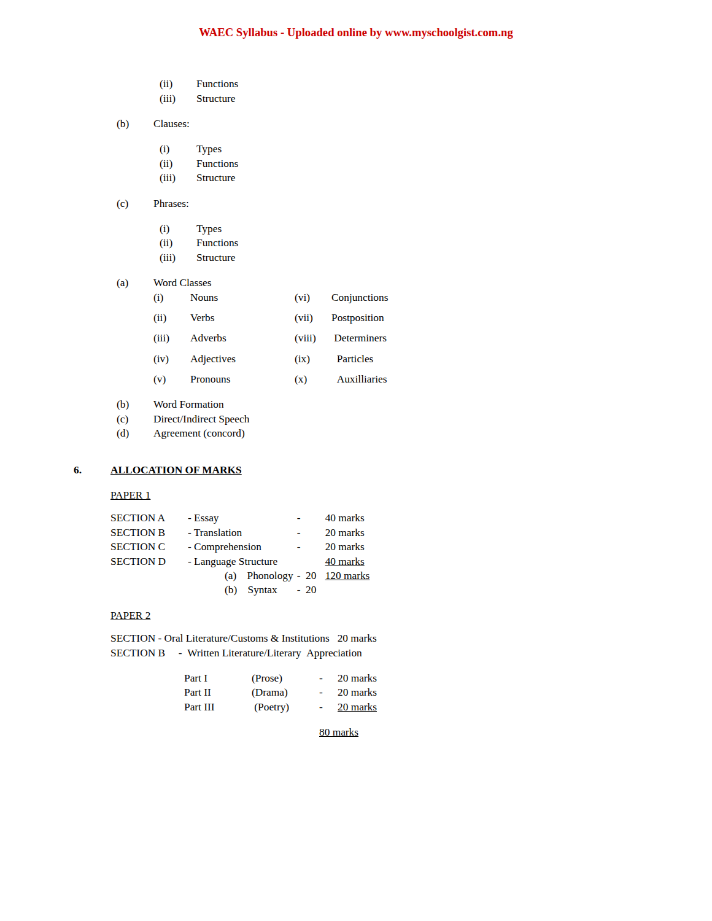WAEC Syllabus - Uploaded online by www.myschoolgist.com.ng
| | | (ii) | Functions |
| | | (iii) | Structure |
| | (b) | Clauses: |
| | | (i) | Types |
| | | (ii) | Functions |
| | | (iii) | Structure |
| | (c) | Phrases: |
| | | (i) | Types |
| | | (ii) | Functions |
| | | (iii) | Structure |
| | (a) | Word Classes |
| | | (i) | Nouns | (vi) | Conjunctions |
| | | (ii) | Verbs | (vii) | Postposition |
| | | (iii) | Adverbs | (viii) | Determiners |
| | | (iv) | Adjectives | (ix) | Particles |
| | | (v) | Pronouns | (x) | Auxilliaries |
| | (b) | Word Formation |
| | (c) | Direct/Indirect Speech |
| | (d) | Agreement (concord) |
| 6. | ALLOCATION OF MARKS |
PAPER 1
| SECTION A | - Essay | - | 40 marks | |
| SECTION B | - Translation | - | 20 marks | |
| SECTION C | - Comprehension | - | 20 marks | |
| SECTION D | - Language Structure | | 40 marks | |
| | (a) Phonology | - 20 | 120 marks | |
| | (b) Syntax | - 20 | | |
PAPER 2
SECTION - Oral Literature/Customs & Institutions 20 marks
SECTION B - Written Literature/Literary Appreciation
| Part I | (Prose) | - | 20 marks |
| Part II | (Drama) | - | 20 marks |
| Part III | (Poetry) | - | 20 marks |
80 marks